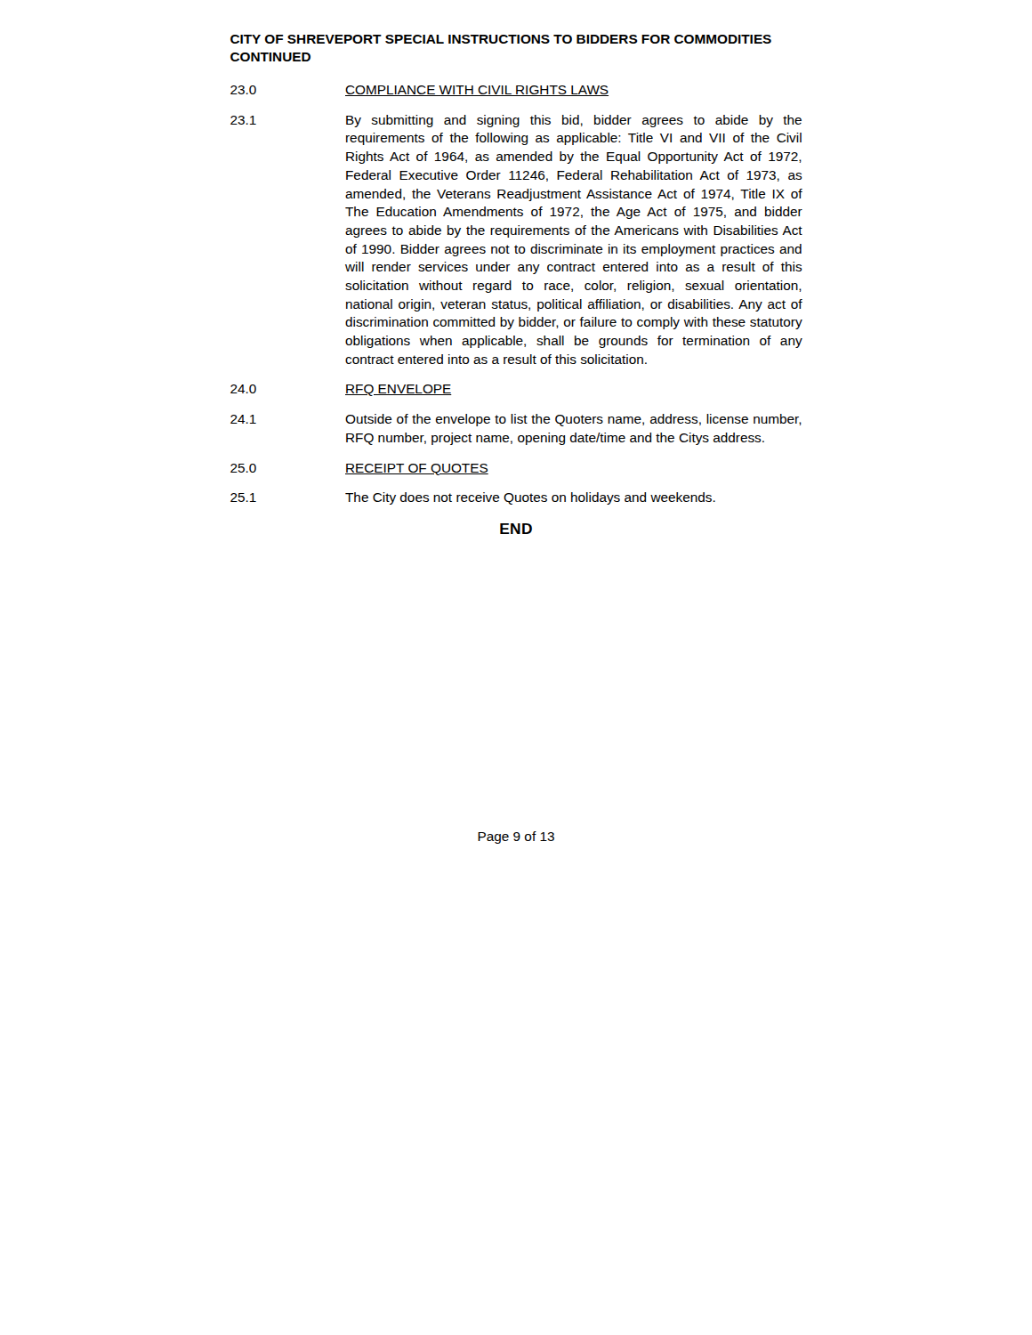CITY OF SHREVEPORT SPECIAL INSTRUCTIONS TO BIDDERS FOR COMMODITIES CONTINUED
23.0
COMPLIANCE WITH CIVIL RIGHTS LAWS
23.1
By submitting and signing this bid, bidder agrees to abide by the requirements of the following as applicable: Title VI and VII of the Civil Rights Act of 1964, as amended by the Equal Opportunity Act of 1972, Federal Executive Order 11246, Federal Rehabilitation Act of 1973, as amended, the Veterans Readjustment Assistance Act of 1974, Title IX of The Education Amendments of 1972, the Age Act of 1975, and bidder agrees to abide by the requirements of the Americans with Disabilities Act of 1990. Bidder agrees not to discriminate in its employment practices and will render services under any contract entered into as a result of this solicitation without regard to race, color, religion, sexual orientation, national origin, veteran status, political affiliation, or disabilities. Any act of discrimination committed by bidder, or failure to comply with these statutory obligations when applicable, shall be grounds for termination of any contract entered into as a result of this solicitation.
24.0
RFQ ENVELOPE
24.1
Outside of the envelope to list the Quoters name, address, license number, RFQ number, project name, opening date/time and the Citys address.
25.0
RECEIPT OF QUOTES
25.1
The City does not receive Quotes on holidays and weekends.
END
Page 9 of 13